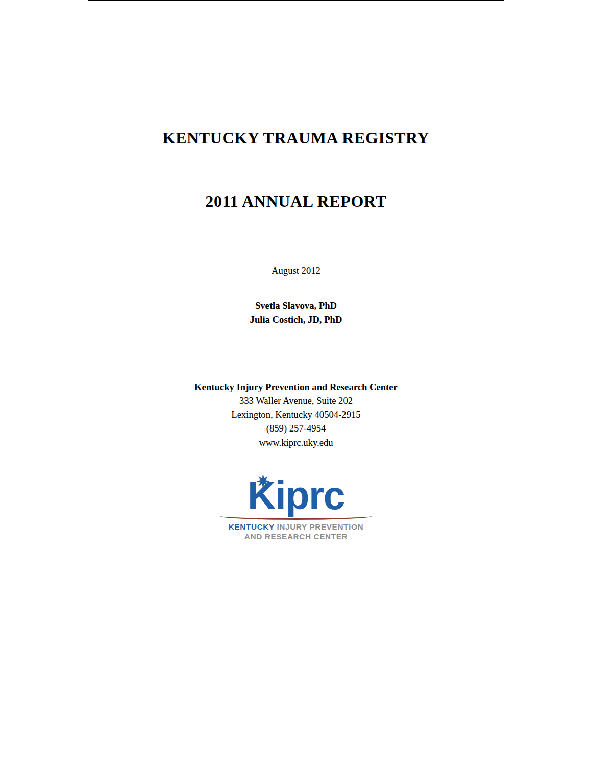KENTUCKY TRAUMA REGISTRY
2011 ANNUAL REPORT
August 2012
Svetla Slavova, PhD
Julia Costich, JD, PhD
Kentucky Injury Prevention and Research Center
333 Waller Avenue, Suite 202
Lexington, Kentucky 40504-2915
(859) 257-4954
www.kiprc.uky.edu
✷Kiprc
KENTUCKY INJURY PREVENTION
AND RESEARCH CENTER